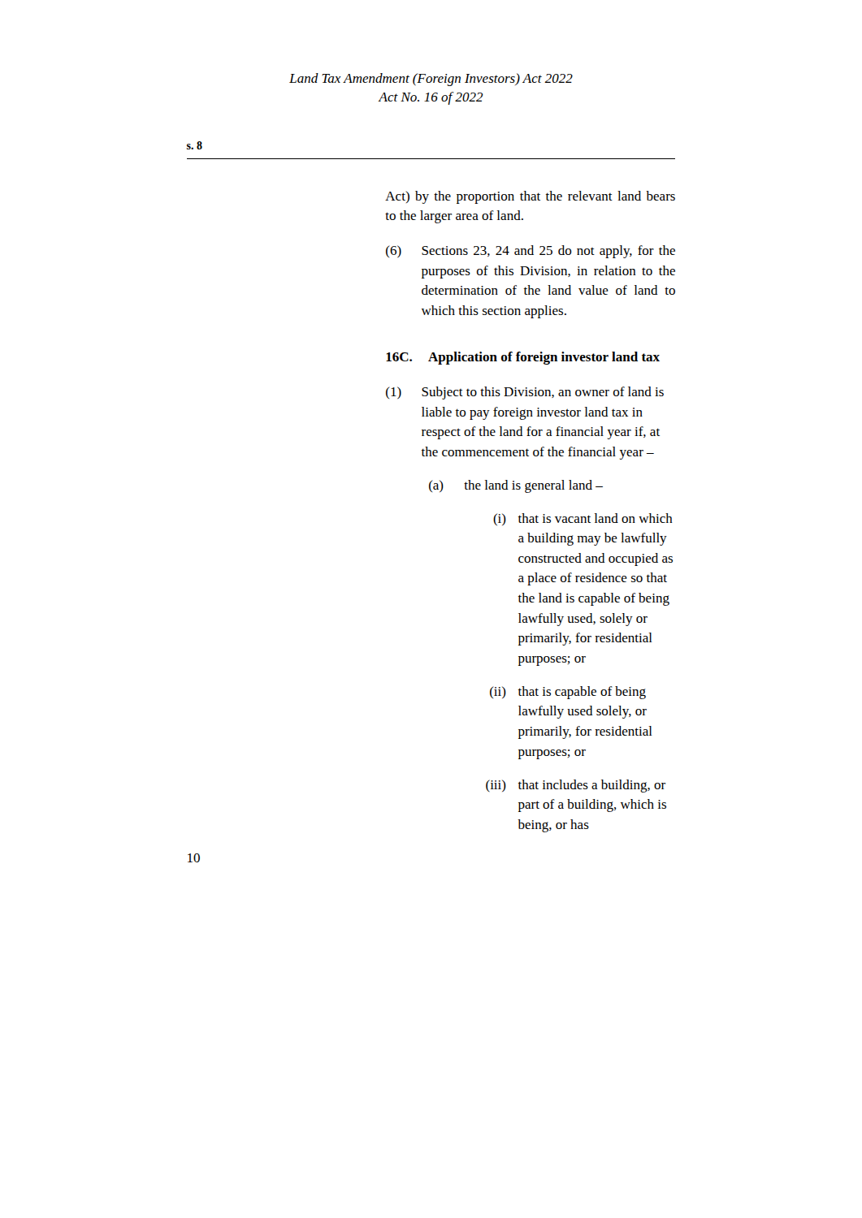Land Tax Amendment (Foreign Investors) Act 2022 Act No. 16 of 2022
s. 8
Act) by the proportion that the relevant land bears to the larger area of land.
(6) Sections 23, 24 and 25 do not apply, for the purposes of this Division, in relation to the determination of the land value of land to which this section applies.
16C. Application of foreign investor land tax
(1) Subject to this Division, an owner of land is liable to pay foreign investor land tax in respect of the land for a financial year if, at the commencement of the financial year –
(a) the land is general land –
(i) that is vacant land on which a building may be lawfully constructed and occupied as a place of residence so that the land is capable of being lawfully used, solely or primarily, for residential purposes; or
(ii) that is capable of being lawfully used solely, or primarily, for residential purposes; or
(iii) that includes a building, or part of a building, which is being, or has
10